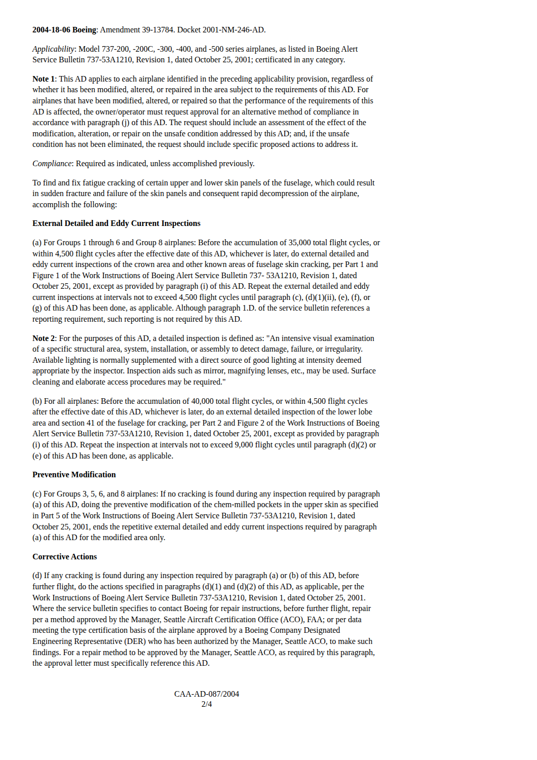2004-18-06 Boeing: Amendment 39-13784. Docket 2001-NM-246-AD.
Applicability: Model 737-200, -200C, -300, -400, and -500 series airplanes, as listed in Boeing Alert Service Bulletin 737-53A1210, Revision 1, dated October 25, 2001; certificated in any category.
Note 1: This AD applies to each airplane identified in the preceding applicability provision, regardless of whether it has been modified, altered, or repaired in the area subject to the requirements of this AD. For airplanes that have been modified, altered, or repaired so that the performance of the requirements of this AD is affected, the owner/operator must request approval for an alternative method of compliance in accordance with paragraph (j) of this AD. The request should include an assessment of the effect of the modification, alteration, or repair on the unsafe condition addressed by this AD; and, if the unsafe condition has not been eliminated, the request should include specific proposed actions to address it.
Compliance: Required as indicated, unless accomplished previously.
To find and fix fatigue cracking of certain upper and lower skin panels of the fuselage, which could result in sudden fracture and failure of the skin panels and consequent rapid decompression of the airplane, accomplish the following:
External Detailed and Eddy Current Inspections
(a) For Groups 1 through 6 and Group 8 airplanes: Before the accumulation of 35,000 total flight cycles, or within 4,500 flight cycles after the effective date of this AD, whichever is later, do external detailed and eddy current inspections of the crown area and other known areas of fuselage skin cracking, per Part 1 and Figure 1 of the Work Instructions of Boeing Alert Service Bulletin 737- 53A1210, Revision 1, dated October 25, 2001, except as provided by paragraph (i) of this AD. Repeat the external detailed and eddy current inspections at intervals not to exceed 4,500 flight cycles until paragraph (c), (d)(1)(ii), (e), (f), or (g) of this AD has been done, as applicable. Although paragraph 1.D. of the service bulletin references a reporting requirement, such reporting is not required by this AD.
Note 2: For the purposes of this AD, a detailed inspection is defined as: "An intensive visual examination of a specific structural area, system, installation, or assembly to detect damage, failure, or irregularity. Available lighting is normally supplemented with a direct source of good lighting at intensity deemed appropriate by the inspector. Inspection aids such as mirror, magnifying lenses, etc., may be used. Surface cleaning and elaborate access procedures may be required."
(b) For all airplanes: Before the accumulation of 40,000 total flight cycles, or within 4,500 flight cycles after the effective date of this AD, whichever is later, do an external detailed inspection of the lower lobe area and section 41 of the fuselage for cracking, per Part 2 and Figure 2 of the Work Instructions of Boeing Alert Service Bulletin 737-53A1210, Revision 1, dated October 25, 2001, except as provided by paragraph (i) of this AD. Repeat the inspection at intervals not to exceed 9,000 flight cycles until paragraph (d)(2) or (e) of this AD has been done, as applicable.
Preventive Modification
(c) For Groups 3, 5, 6, and 8 airplanes: If no cracking is found during any inspection required by paragraph (a) of this AD, doing the preventive modification of the chem-milled pockets in the upper skin as specified in Part 5 of the Work Instructions of Boeing Alert Service Bulletin 737-53A1210, Revision 1, dated October 25, 2001, ends the repetitive external detailed and eddy current inspections required by paragraph (a) of this AD for the modified area only.
Corrective Actions
(d) If any cracking is found during any inspection required by paragraph (a) or (b) of this AD, before further flight, do the actions specified in paragraphs (d)(1) and (d)(2) of this AD, as applicable, per the Work Instructions of Boeing Alert Service Bulletin 737-53A1210, Revision 1, dated October 25, 2001. Where the service bulletin specifies to contact Boeing for repair instructions, before further flight, repair per a method approved by the Manager, Seattle Aircraft Certification Office (ACO), FAA; or per data meeting the type certification basis of the airplane approved by a Boeing Company Designated Engineering Representative (DER) who has been authorized by the Manager, Seattle ACO, to make such findings. For a repair method to be approved by the Manager, Seattle ACO, as required by this paragraph, the approval letter must specifically reference this AD.
CAA-AD-087/2004
2/4